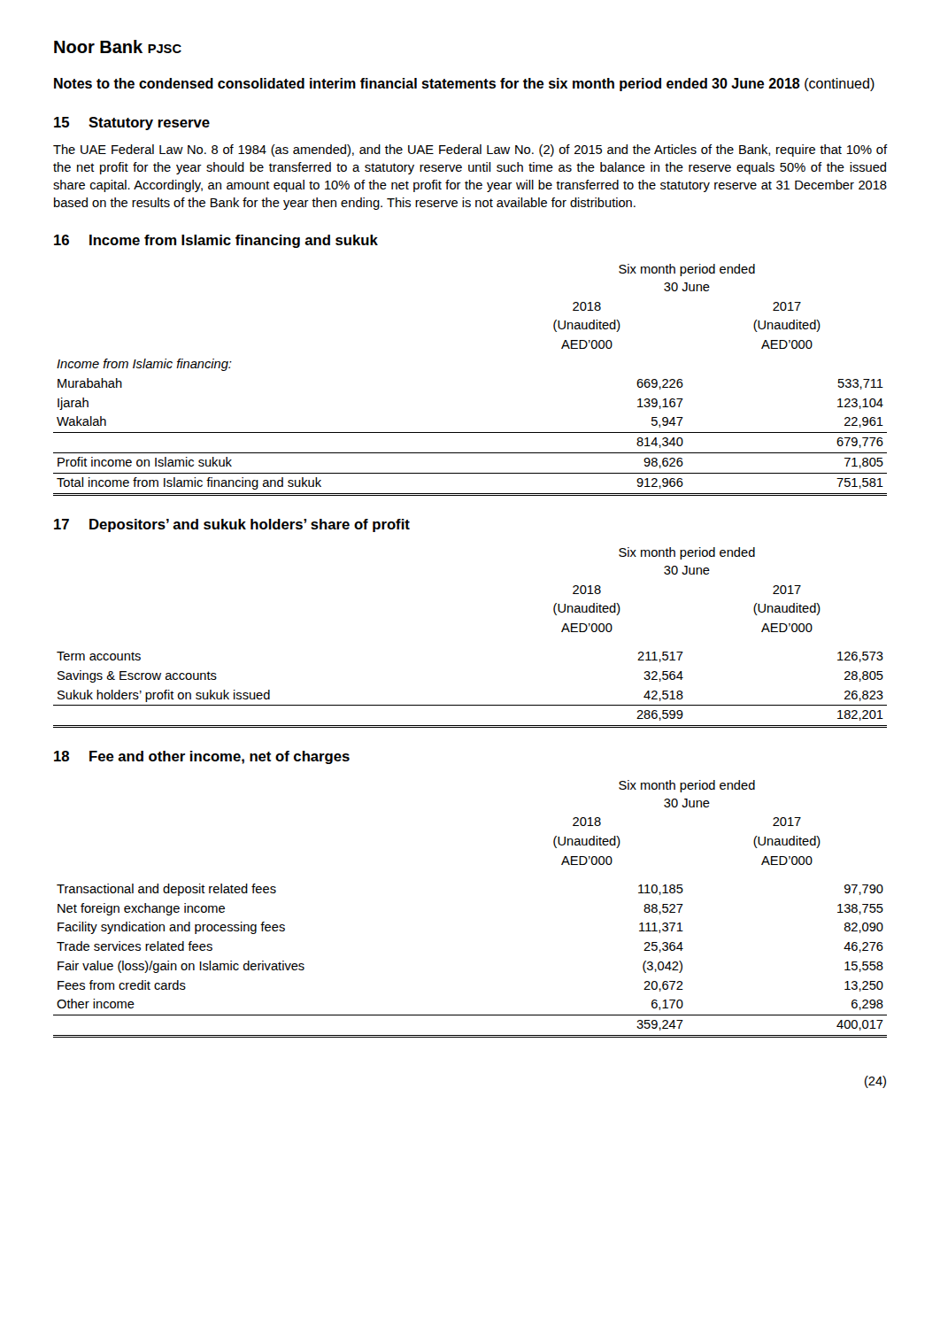Noor Bank PJSC
Notes to the condensed consolidated interim financial statements for the six month period ended 30 June 2018 (continued)
15 Statutory reserve
The UAE Federal Law No. 8 of 1984 (as amended), and the UAE Federal Law No. (2) of 2015 and the Articles of the Bank, require that 10% of the net profit for the year should be transferred to a statutory reserve until such time as the balance in the reserve equals 50% of the issued share capital. Accordingly, an amount equal to 10% of the net profit for the year will be transferred to the statutory reserve at 31 December 2018 based on the results of the Bank for the year then ending. This reserve is not available for distribution.
16 Income from Islamic financing and sukuk
| | Six month period ended 30 June |
| | 2018 | 2017 |
| | (Unaudited) | (Unaudited) |
| | AED’000 | AED’000 |
| Income from Islamic financing: | | |
| Murabahah | 669,226 | 533,711 |
| Ijarah | 139,167 | 123,104 |
| Wakalah | 5,947 | 22,961 |
| | 814,340 | 679,776 |
| Profit income on Islamic sukuk | 98,626 | 71,805 |
| Total income from Islamic financing and sukuk | 912,966 | 751,581 |
17 Depositors’ and sukuk holders’ share of profit
| | Six month period ended 30 June |
| | 2018 | 2017 |
| | (Unaudited) | (Unaudited) |
| | AED’000 | AED’000 |
| Term accounts | 211,517 | 126,573 |
| Savings & Escrow accounts | 32,564 | 28,805 |
| Sukuk holders’ profit on sukuk issued | 42,518 | 26,823 |
| | 286,599 | 182,201 |
18 Fee and other income, net of charges
| | Six month period ended 30 June |
| | 2018 | 2017 |
| | (Unaudited) | (Unaudited) |
| | AED’000 | AED’000 |
| Transactional and deposit related fees | 110,185 | 97,790 |
| Net foreign exchange income | 88,527 | 138,755 |
| Facility syndication and processing fees | 111,371 | 82,090 |
| Trade services related fees | 25,364 | 46,276 |
| Fair value (loss)/gain on Islamic derivatives | (3,042) | 15,558 |
| Fees from credit cards | 20,672 | 13,250 |
| Other income | 6,170 | 6,298 |
| | 359,247 | 400,017 |
(24)